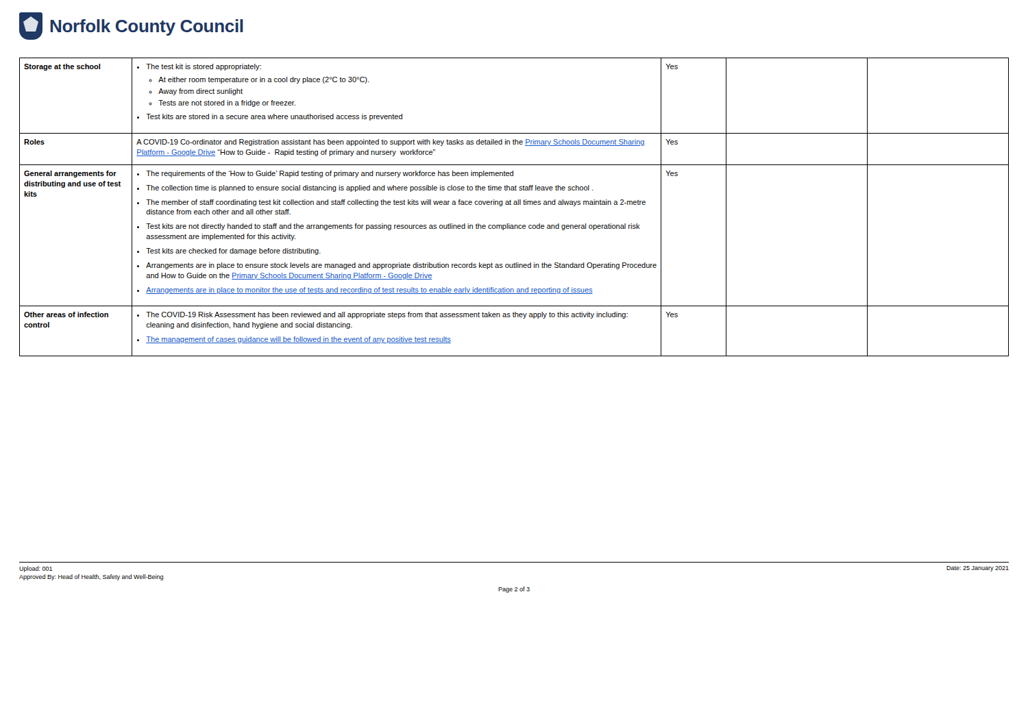Norfolk County Council
| Storage at the school | The test kit is stored appropriately: At either room temperature or in a cool dry place (2°C to 30°C). Away from direct sunlight Tests are not stored in a fridge or freezer. Test kits are stored in a secure area where unauthorised access is prevented | Yes | | |
| Roles | A COVID-19 Co-ordinator and Registration assistant has been appointed to support with key tasks as detailed in the Primary Schools Document Sharing Platform - Google Drive “How to Guide - Rapid testing of primary and nursery workforce” | Yes | | |
| General arrangements for distributing and use of test kits | The requirements of the ‘How to Guide’ Rapid testing of primary and nursery workforce has been implemented The collection time is planned to ensure social distancing is applied and where possible is close to the time that staff leave the school . The member of staff coordinating test kit collection and staff collecting the test kits will wear a face covering at all times and always maintain a 2-metre distance from each other and all other staff. Test kits are not directly handed to staff and the arrangements for passing resources as outlined in the compliance code and general operational risk assessment are implemented for this activity. Test kits are checked for damage before distributing. Arrangements are in place to ensure stock levels are managed and appropriate distribution records kept as outlined in the Standard Operating Procedure and How to Guide on the Primary Schools Document Sharing Platform - Google Drive Arrangements are in place to monitor the use of tests and recording of test results to enable early identification and reporting of issues | Yes | | |
| Other areas of infection control | The COVID-19 Risk Assessment has been reviewed and all appropriate steps from that assessment taken as they apply to this activity including: cleaning and disinfection, hand hygiene and social distancing. The management of cases guidance will be followed in the event of any positive test results | Yes | | |
Upload: 001
Approved By: Head of Health, Safety and Well-Being
Date: 25 January 2021
Page 2 of 3